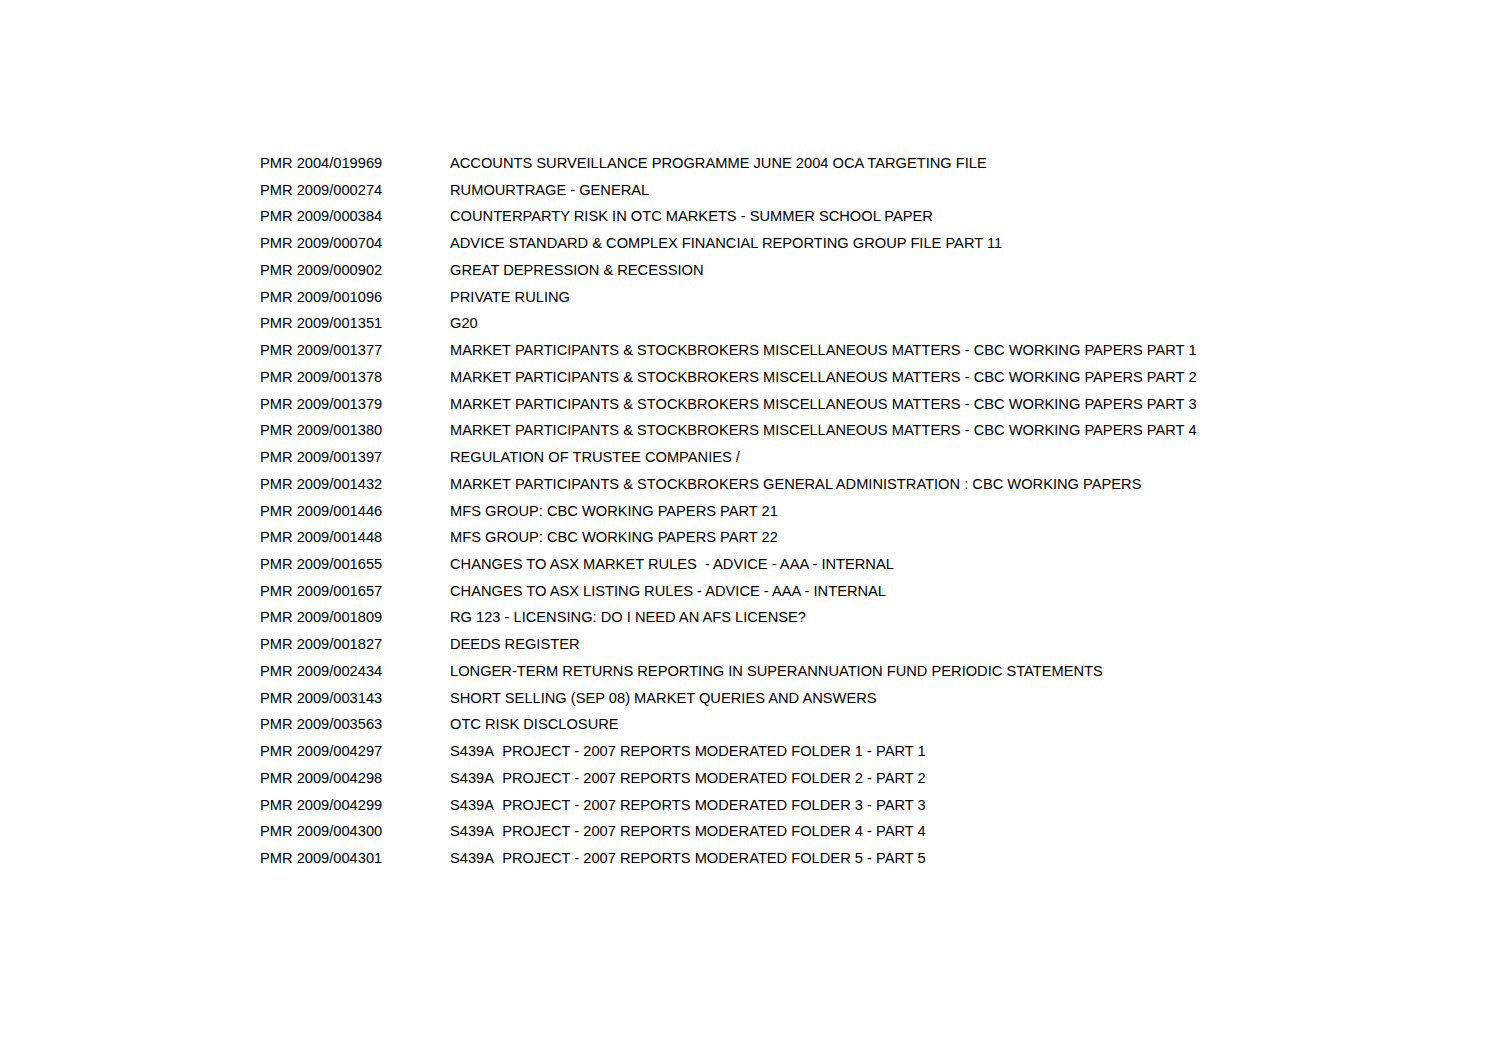| PMR 2004/019969 | ACCOUNTS SURVEILLANCE PROGRAMME JUNE 2004 OCA TARGETING FILE |
| PMR 2009/000274 | RUMOURTRAGE - GENERAL |
| PMR 2009/000384 | COUNTERPARTY RISK IN OTC MARKETS - SUMMER SCHOOL PAPER |
| PMR 2009/000704 | ADVICE STANDARD & COMPLEX FINANCIAL REPORTING GROUP FILE PART 11 |
| PMR 2009/000902 | GREAT DEPRESSION & RECESSION |
| PMR 2009/001096 | PRIVATE RULING |
| PMR 2009/001351 | G20 |
| PMR 2009/001377 | MARKET PARTICIPANTS & STOCKBROKERS MISCELLANEOUS MATTERS - CBC WORKING PAPERS PART 1 |
| PMR 2009/001378 | MARKET PARTICIPANTS & STOCKBROKERS MISCELLANEOUS MATTERS - CBC WORKING PAPERS PART 2 |
| PMR 2009/001379 | MARKET PARTICIPANTS & STOCKBROKERS MISCELLANEOUS MATTERS - CBC WORKING PAPERS PART 3 |
| PMR 2009/001380 | MARKET PARTICIPANTS & STOCKBROKERS MISCELLANEOUS MATTERS - CBC WORKING PAPERS PART 4 |
| PMR 2009/001397 | REGULATION OF TRUSTEE COMPANIES / |
| PMR 2009/001432 | MARKET PARTICIPANTS & STOCKBROKERS GENERAL ADMINISTRATION : CBC WORKING PAPERS |
| PMR 2009/001446 | MFS GROUP: CBC WORKING PAPERS PART 21 |
| PMR 2009/001448 | MFS GROUP: CBC WORKING PAPERS PART 22 |
| PMR 2009/001655 | CHANGES TO ASX MARKET RULES - ADVICE - AAA - INTERNAL |
| PMR 2009/001657 | CHANGES TO ASX LISTING RULES - ADVICE - AAA - INTERNAL |
| PMR 2009/001809 | RG 123 - LICENSING: DO I NEED AN AFS LICENSE? |
| PMR 2009/001827 | DEEDS REGISTER |
| PMR 2009/002434 | LONGER-TERM RETURNS REPORTING IN SUPERANNUATION FUND PERIODIC STATEMENTS |
| PMR 2009/003143 | SHORT SELLING (SEP 08) MARKET QUERIES AND ANSWERS |
| PMR 2009/003563 | OTC RISK DISCLOSURE |
| PMR 2009/004297 | S439A PROJECT - 2007 REPORTS MODERATED FOLDER 1 - PART 1 |
| PMR 2009/004298 | S439A PROJECT - 2007 REPORTS MODERATED FOLDER 2 - PART 2 |
| PMR 2009/004299 | S439A PROJECT - 2007 REPORTS MODERATED FOLDER 3 - PART 3 |
| PMR 2009/004300 | S439A PROJECT - 2007 REPORTS MODERATED FOLDER 4 - PART 4 |
| PMR 2009/004301 | S439A PROJECT - 2007 REPORTS MODERATED FOLDER 5 - PART 5 |